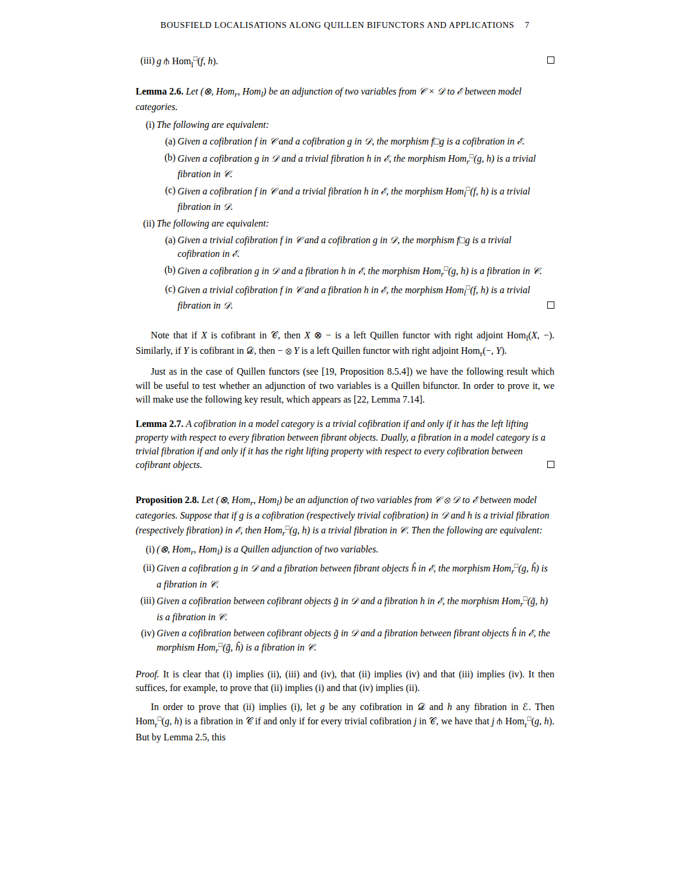BOUSFIELD LOCALISATIONS ALONG QUILLEN BIFUNCTORS AND APPLICATIONS7
(iii) g ⫛ Homl□(f, h).
Lemma 2.6. Let (⊗, Homr, Homl) be an adjunction of two variables from 𝒞 × 𝒟 to ℰ between model categories.
(i) The following are equivalent:
(a) Given a cofibration f in 𝒞 and a cofibration g in 𝒟, the morphism f□g is a cofibration in ℰ.
(b) Given a cofibration g in 𝒟 and a trivial fibration h in ℰ, the morphism Homr□(g, h) is a trivial fibration in 𝒞.
(c) Given a cofibration f in 𝒞 and a trivial fibration h in ℰ, the morphism Homl□(f, h) is a trivial fibration in 𝒟.
(ii) The following are equivalent:
(a) Given a trivial cofibration f in 𝒞 and a cofibration g in 𝒟, the morphism f□g is a trivial cofibration in ℰ.
(b) Given a cofibration g in 𝒟 and a fibration h in ℰ, the morphism Homr□(g, h) is a fibration in 𝒞.
(c) Given a trivial cofibration f in 𝒞 and a fibration h in ℰ, the morphism Homl□(f, h) is a trivial fibration in 𝒟.
Note that if X is cofibrant in 𝒞, then X ⊗ − is a left Quillen functor with right adjoint Homl(X, −). Similarly, if Y is cofibrant in 𝒟, then − ⊗ Y is a left Quillen functor with right adjoint Homr(−, Y).
Just as in the case of Quillen functors (see [19, Proposition 8.5.4]) we have the following result which will be useful to test whether an adjunction of two variables is a Quillen bifunctor. In order to prove it, we will make use the following key result, which appears as [22, Lemma 7.14].
Lemma 2.7. A cofibration in a model category is a trivial cofibration if and only if it has the left lifting property with respect to every fibration between fibrant objects. Dually, a fibration in a model category is a trivial fibration if and only if it has the right lifting property with respect to every cofibration between cofibrant objects.
Proposition 2.8. Let (⊗, Homr, Homl) be an adjunction of two variables from 𝒞 ⊗ 𝒟 to ℰ between model categories. Suppose that if g is a cofibration (respectively trivial cofibration) in 𝒟 and h is a trivial fibration (respectively fibration) in ℰ, then Homr□(g, h) is a trivial fibration in 𝒞. Then the following are equivalent:
(i) (⊗, Homr, Homl) is a Quillen adjunction of two variables.
(ii) Given a cofibration g in 𝒟 and a fibration between fibrant objects ĥ in ℰ, the morphism Homr□(g, ĥ) is a fibration in 𝒞.
(iii) Given a cofibration between cofibrant objects g̃ in 𝒟 and a fibration h in ℰ, the morphism Homr□(g̃, h) is a fibration in 𝒞.
(iv) Given a cofibration between cofibrant objects g̃ in 𝒟 and a fibration between fibrant objects ĥ in ℰ, the morphism Homr□(g̃, ĥ) is a fibration in 𝒞.
Proof. It is clear that (i) implies (ii), (iii) and (iv), that (ii) implies (iv) and that (iii) implies (iv). It then suffices, for example, to prove that (ii) implies (i) and that (iv) implies (ii).
In order to prove that (ii) implies (i), let g be any cofibration in 𝒟 and h any fibration in ℰ. Then Homr□(g, h) is a fibration in 𝒞 if and only if for every trivial cofibration j in 𝒞, we have that j ⫛ Homr□(g, h). But by Lemma 2.5, this